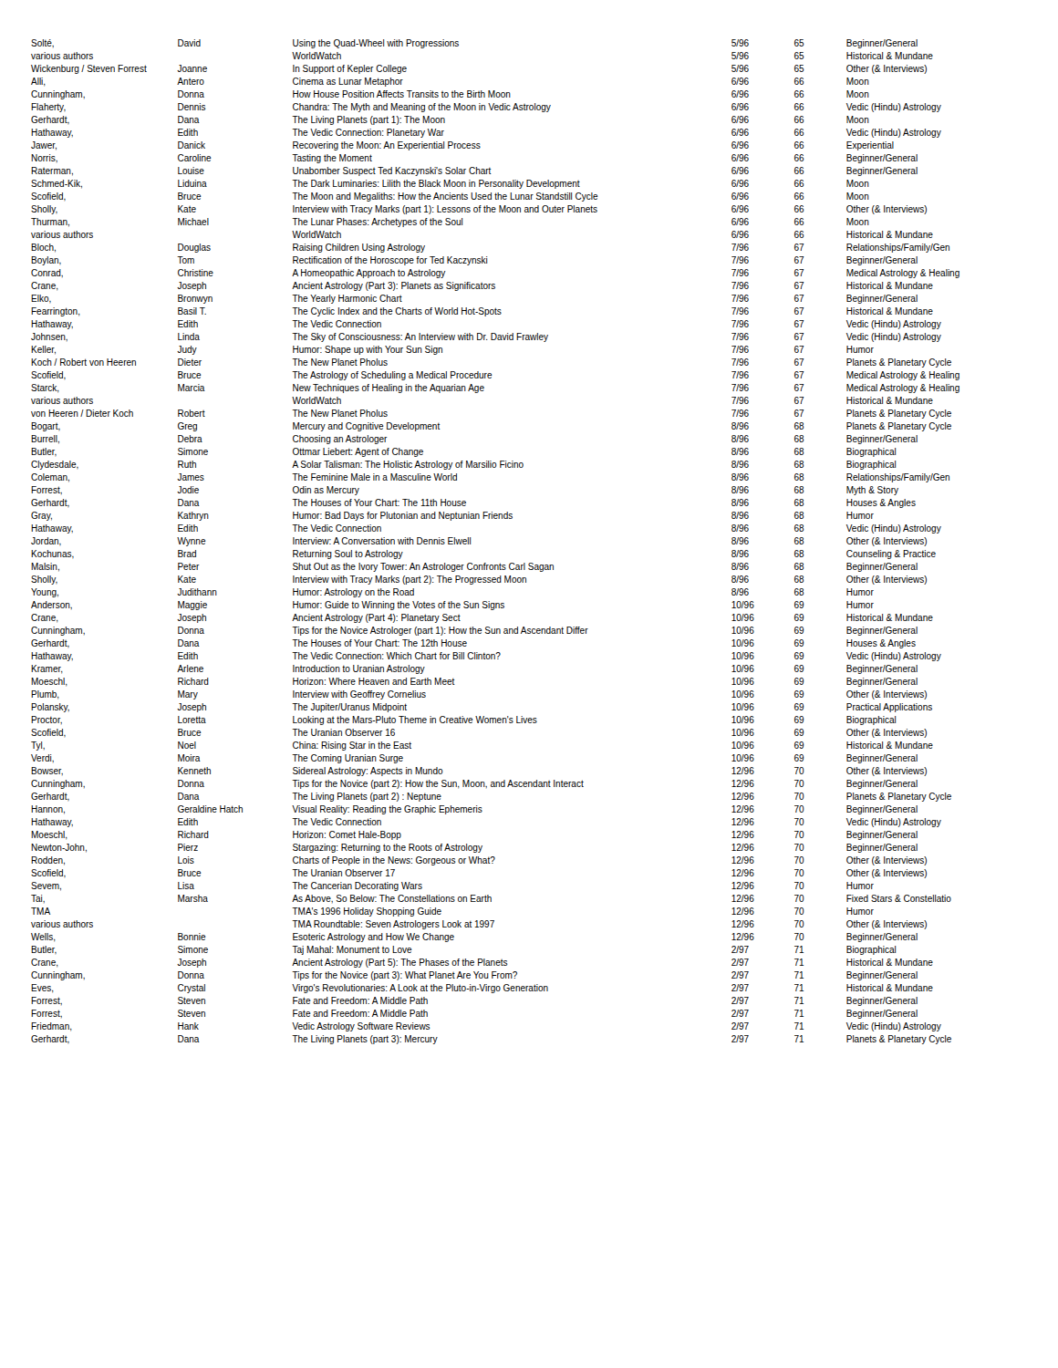| Solté, | David | Using the Quad-Wheel with Progressions | 5/96 | 65 | Beginner/General |
| various authors | | WorldWatch | 5/96 | 65 | Historical & Mundane |
| Wickenburg / Steven Forrest | Joanne | In Support of Kepler College | 5/96 | 65 | Other (& Interviews) |
| Alli, | Antero | Cinema as Lunar Metaphor | 6/96 | 66 | Moon |
| Cunningham, | Donna | How House Position Affects Transits to the Birth Moon | 6/96 | 66 | Moon |
| Flaherty, | Dennis | Chandra: The Myth and Meaning of the Moon in Vedic Astrology | 6/96 | 66 | Vedic (Hindu) Astrology |
| Gerhardt, | Dana | The Living Planets (part 1): The Moon | 6/96 | 66 | Moon |
| Hathaway, | Edith | The Vedic Connection: Planetary War | 6/96 | 66 | Vedic (Hindu) Astrology |
| Jawer, | Danick | Recovering the Moon: An Experiential Process | 6/96 | 66 | Experiential |
| Norris, | Caroline | Tasting the Moment | 6/96 | 66 | Beginner/General |
| Raterman, | Louise | Unabomber Suspect Ted Kaczynski's Solar Chart | 6/96 | 66 | Beginner/General |
| Schmed-Kik, | Liduina | The Dark Luminaries: Lilith the Black Moon in Personality Development | 6/96 | 66 | Moon |
| Scofield, | Bruce | The Moon and Megaliths: How the Ancients Used the Lunar Standstill Cycle | 6/96 | 66 | Moon |
| Sholly, | Kate | Interview with Tracy Marks (part 1): Lessons of the Moon and Outer Planets | 6/96 | 66 | Other (& Interviews) |
| Thurman, | Michael | The Lunar Phases: Archetypes of the Soul | 6/96 | 66 | Moon |
| various authors | | WorldWatch | 6/96 | 66 | Historical & Mundane |
| Bloch, | Douglas | Raising Children Using Astrology | 7/96 | 67 | Relationships/Family/Gen |
| Boylan, | Tom | Rectification of the Horoscope for Ted Kaczynski | 7/96 | 67 | Beginner/General |
| Conrad, | Christine | A Homeopathic Approach to Astrology | 7/96 | 67 | Medical Astrology & Healing |
| Crane, | Joseph | Ancient Astrology (Part 3): Planets as Significators | 7/96 | 67 | Historical & Mundane |
| Elko, | Bronwyn | The Yearly Harmonic Chart | 7/96 | 67 | Beginner/General |
| Fearrington, | Basil T. | The Cyclic Index and the Charts of World Hot-Spots | 7/96 | 67 | Historical & Mundane |
| Hathaway, | Edith | The Vedic Connection | 7/96 | 67 | Vedic (Hindu) Astrology |
| Johnsen, | Linda | The Sky of Consciousness: An Interview with Dr. David Frawley | 7/96 | 67 | Vedic (Hindu) Astrology |
| Keller, | Judy | Humor: Shape up with Your Sun Sign | 7/96 | 67 | Humor |
| Koch / Robert von Heeren | Dieter | The New Planet Pholus | 7/96 | 67 | Planets & Planetary Cycle |
| Scofield, | Bruce | The Astrology of Scheduling a Medical Procedure | 7/96 | 67 | Medical Astrology & Healing |
| Starck, | Marcia | New Techniques of Healing in the Aquarian Age | 7/96 | 67 | Medical Astrology & Healing |
| various authors | | WorldWatch | 7/96 | 67 | Historical & Mundane |
| von Heeren / Dieter Koch | Robert | The New Planet Pholus | 7/96 | 67 | Planets & Planetary Cycle |
| Bogart, | Greg | Mercury and Cognitive Development | 8/96 | 68 | Planets & Planetary Cycle |
| Burrell, | Debra | Choosing an Astrologer | 8/96 | 68 | Beginner/General |
| Butler, | Simone | Ottmar Liebert: Agent of Change | 8/96 | 68 | Biographical |
| Clydesdale, | Ruth | A Solar Talisman: The Holistic Astrology of Marsilio Ficino | 8/96 | 68 | Biographical |
| Coleman, | James | The Feminine Male in a Masculine World | 8/96 | 68 | Relationships/Family/Gen |
| Forrest, | Jodie | Odin as Mercury | 8/96 | 68 | Myth & Story |
| Gerhardt, | Dana | The Houses of Your Chart: The 11th House | 8/96 | 68 | Houses & Angles |
| Gray, | Kathryn | Humor: Bad Days for Plutonian and Neptunian Friends | 8/96 | 68 | Humor |
| Hathaway, | Edith | The Vedic Connection | 8/96 | 68 | Vedic (Hindu) Astrology |
| Jordan, | Wynne | Interview: A Conversation with Dennis Elwell | 8/96 | 68 | Other (& Interviews) |
| Kochunas, | Brad | Returning Soul to Astrology | 8/96 | 68 | Counseling & Practice |
| Malsin, | Peter | Shut Out as the Ivory Tower: An Astrologer Confronts Carl Sagan | 8/96 | 68 | Beginner/General |
| Sholly, | Kate | Interview with Tracy Marks (part 2): The Progressed Moon | 8/96 | 68 | Other (& Interviews) |
| Young, | Judithann | Humor: Astrology on the Road | 8/96 | 68 | Humor |
| Anderson, | Maggie | Humor: Guide to Winning the Votes of the Sun Signs | 10/96 | 69 | Humor |
| Crane, | Joseph | Ancient Astrology (Part 4): Planetary Sect | 10/96 | 69 | Historical & Mundane |
| Cunningham, | Donna | Tips for the Novice Astrologer (part 1): How the Sun and Ascendant Differ | 10/96 | 69 | Beginner/General |
| Gerhardt, | Dana | The Houses of Your Chart: The 12th House | 10/96 | 69 | Houses & Angles |
| Hathaway, | Edith | The Vedic Connection: Which Chart for Bill Clinton? | 10/96 | 69 | Vedic (Hindu) Astrology |
| Kramer, | Arlene | Introduction to Uranian Astrology | 10/96 | 69 | Beginner/General |
| Moeschl, | Richard | Horizon: Where Heaven and Earth Meet | 10/96 | 69 | Beginner/General |
| Plumb, | Mary | Interview with Geoffrey Cornelius | 10/96 | 69 | Other (& Interviews) |
| Polansky, | Joseph | The Jupiter/Uranus Midpoint | 10/96 | 69 | Practical Applications |
| Proctor, | Loretta | Looking at the Mars-Pluto Theme in Creative Women's Lives | 10/96 | 69 | Biographical |
| Scofield, | Bruce | The Uranian Observer 16 | 10/96 | 69 | Other (& Interviews) |
| Tyl, | Noel | China: Rising Star in the East | 10/96 | 69 | Historical & Mundane |
| Verdi, | Moira | The Coming Uranian Surge | 10/96 | 69 | Beginner/General |
| Bowser, | Kenneth | Sidereal Astrology: Aspects in Mundo | 12/96 | 70 | Other (& Interviews) |
| Cunningham, | Donna | Tips for the Novice (part 2): How the Sun, Moon, and Ascendant Interact | 12/96 | 70 | Beginner/General |
| Gerhardt, | Dana | The Living Planets (part 2) : Neptune | 12/96 | 70 | Planets & Planetary Cycle |
| Hannon, | Geraldine Hatch | Visual Reality: Reading the Graphic Ephemeris | 12/96 | 70 | Beginner/General |
| Hathaway, | Edith | The Vedic Connection | 12/96 | 70 | Vedic (Hindu) Astrology |
| Moeschl, | Richard | Horizon: Comet Hale-Bopp | 12/96 | 70 | Beginner/General |
| Newton-John, | Pierz | Stargazing: Returning to the Roots of Astrology | 12/96 | 70 | Beginner/General |
| Rodden, | Lois | Charts of People in the News: Gorgeous or What? | 12/96 | 70 | Other (& Interviews) |
| Scofield, | Bruce | The Uranian Observer 17 | 12/96 | 70 | Other (& Interviews) |
| Sevem, | Lisa | The Cancerian Decorating Wars | 12/96 | 70 | Humor |
| Tai, | Marsha | As Above, So Below: The Constellations on Earth | 12/96 | 70 | Fixed Stars & Constellatio |
| TMA | | TMA's 1996 Holiday Shopping Guide | 12/96 | 70 | Humor |
| various authors | | TMA Roundtable: Seven Astrologers Look at 1997 | 12/96 | 70 | Other (& Interviews) |
| Wells, | Bonnie | Esoteric Astrology and How We Change | 12/96 | 70 | Beginner/General |
| Butler, | Simone | Taj Mahal: Monument to Love | 2/97 | 71 | Biographical |
| Crane, | Joseph | Ancient Astrology (Part 5): The Phases of the Planets | 2/97 | 71 | Historical & Mundane |
| Cunningham, | Donna | Tips for the Novice (part 3): What Planet Are You From? | 2/97 | 71 | Beginner/General |
| Eves, | Crystal | Virgo's Revolutionaries: A Look at the Pluto-in-Virgo Generation | 2/97 | 71 | Historical & Mundane |
| Forrest, | Steven | Fate and Freedom: A Middle Path | 2/97 | 71 | Beginner/General |
| Forrest, | Steven | Fate and Freedom: A Middle Path | 2/97 | 71 | Beginner/General |
| Friedman, | Hank | Vedic Astrology Software Reviews | 2/97 | 71 | Vedic (Hindu) Astrology |
| Gerhardt, | Dana | The Living Planets (part 3): Mercury | 2/97 | 71 | Planets & Planetary Cycle |